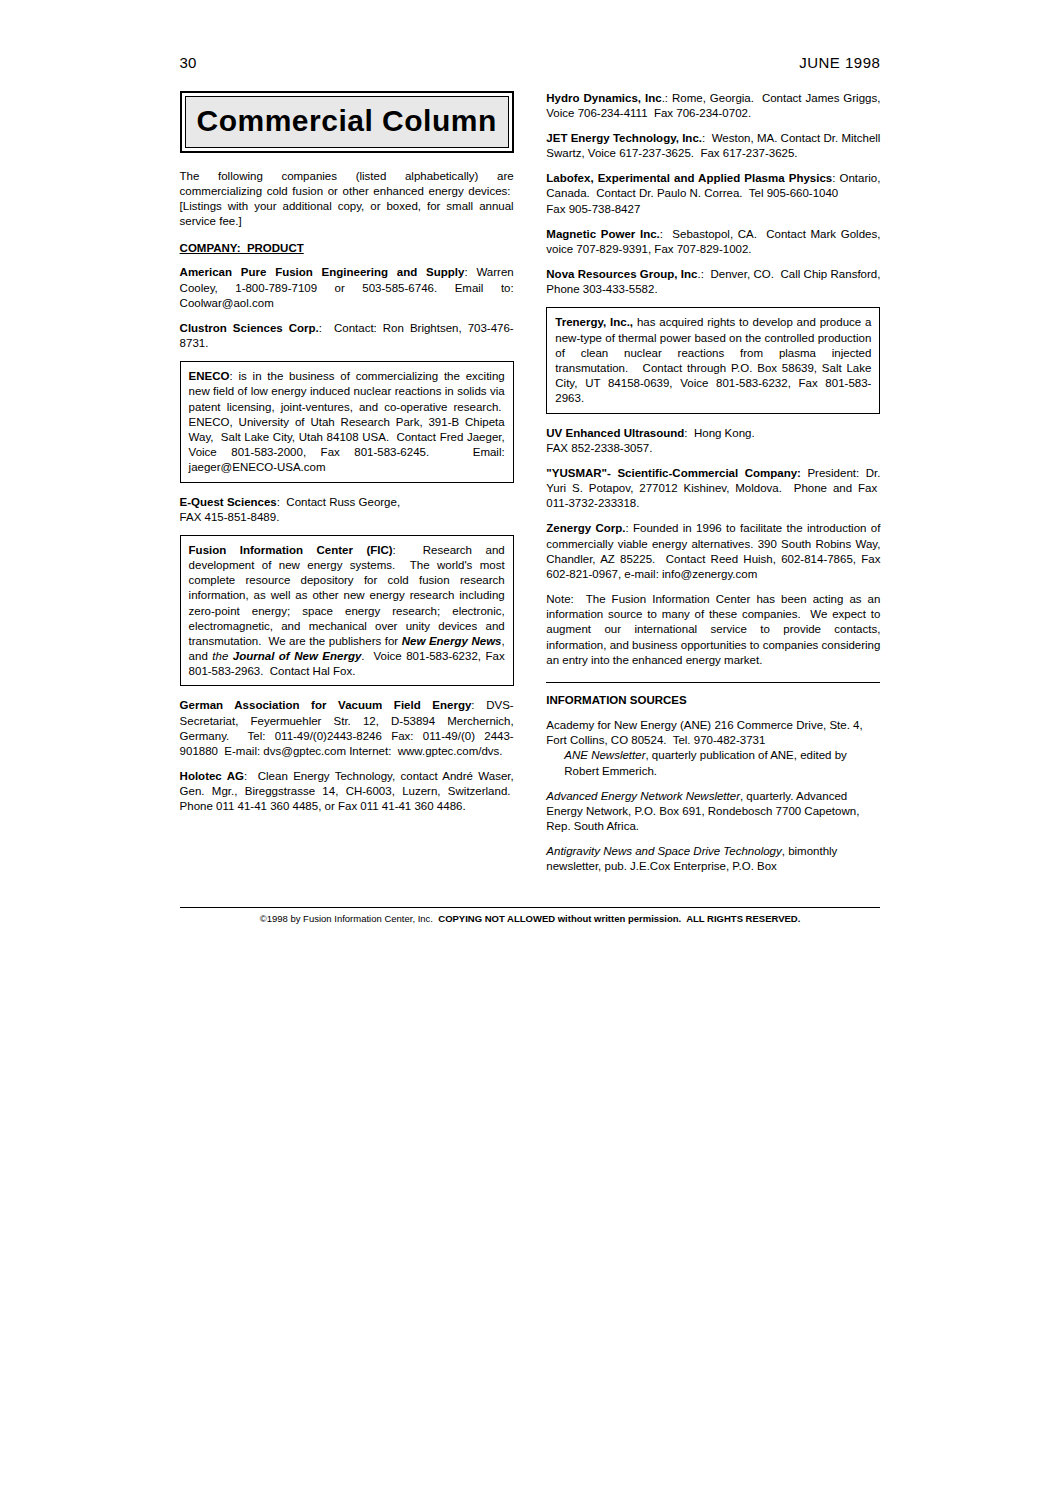30 JUNE 1998
Commercial Column
The following companies (listed alphabetically) are commercializing cold fusion or other enhanced energy devices: [Listings with your additional copy, or boxed, for small annual service fee.]
COMPANY: PRODUCT
American Pure Fusion Engineering and Supply: Warren Cooley, 1-800-789-7109 or 503-585-6746. Email to: Coolwar@aol.com
Clustron Sciences Corp.: Contact: Ron Brightsen, 703-476-8731.
ENECO: is in the business of commercializing the exciting new field of low energy induced nuclear reactions in solids via patent licensing, joint-ventures, and co-operative research. ENECO, University of Utah Research Park, 391-B Chipeta Way, Salt Lake City, Utah 84108 USA. Contact Fred Jaeger, Voice 801-583-2000, Fax 801-583-6245. Email: jaeger@ENECO-USA.com
E-Quest Sciences: Contact Russ George,
FAX 415-851-8489.
Fusion Information Center (FIC): Research and development of new energy systems. The world's most complete resource depository for cold fusion research information, as well as other new energy research including zero-point energy; space energy research; electronic, electromagnetic, and mechanical over unity devices and transmutation. We are the publishers for New Energy News, and the Journal of New Energy. Voice 801-583-6232, Fax 801-583-2963. Contact Hal Fox.
German Association for Vacuum Field Energy: DVS-Secretariat, Feyermuehler Str. 12, D-53894 Merchernich, Germany. Tel: 011-49/(0)2443-8246 Fax: 011-49/(0) 2443-901880 E-mail: dvs@gptec.com Internet: www.gptec.com/dvs.
Holotec AG: Clean Energy Technology, contact André Waser, Gen. Mgr., Bireggstrasse 14, CH-6003, Luzern, Switzerland. Phone 011 41-41 360 4485, or Fax 011 41-41 360 4486.
Hydro Dynamics, Inc.: Rome, Georgia. Contact James Griggs, Voice 706-234-4111 Fax 706-234-0702.
JET Energy Technology, Inc.: Weston, MA. Contact Dr. Mitchell Swartz, Voice 617-237-3625. Fax 617-237-3625.
Labofex, Experimental and Applied Plasma Physics: Ontario, Canada. Contact Dr. Paulo N. Correa. Tel 905-660-1040
Fax 905-738-8427
Magnetic Power Inc.: Sebastopol, CA. Contact Mark Goldes, voice 707-829-9391, Fax 707-829-1002.
Nova Resources Group, Inc.: Denver, CO. Call Chip Ransford, Phone 303-433-5582.
Trenergy, Inc., has acquired rights to develop and produce a new-type of thermal power based on the controlled production of clean nuclear reactions from plasma injected transmutation. Contact through P.O. Box 58639, Salt Lake City, UT 84158-0639, Voice 801-583-6232, Fax 801-583-2963.
UV Enhanced Ultrasound: Hong Kong.
FAX 852-2338-3057.
"YUSMAR"- Scientific-Commercial Company: President: Dr. Yuri S. Potapov, 277012 Kishinev, Moldova. Phone and Fax 011-3732-233318.
Zenergy Corp.: Founded in 1996 to facilitate the introduction of commercially viable energy alternatives. 390 South Robins Way, Chandler, AZ 85225. Contact Reed Huish, 602-814-7865, Fax 602-821-0967, e-mail: info@zenergy.com
Note: The Fusion Information Center has been acting as an information source to many of these companies. We expect to augment our international service to provide contacts, information, and business opportunities to companies considering an entry into the enhanced energy market.
INFORMATION SOURCES
Academy for New Energy (ANE) 216 Commerce Drive, Ste. 4, Fort Collins, CO 80524. Tel. 970-482-3731 ANE Newsletter, quarterly publication of ANE, edited by Robert Emmerich.
Advanced Energy Network Newsletter, quarterly. Advanced Energy Network, P.O. Box 691, Rondebosch 7700 Capetown, Rep. South Africa.
Antigravity News and Space Drive Technology, bimonthly newsletter, pub. J.E.Cox Enterprise, P.O. Box
©1998 by Fusion Information Center, Inc. COPYING NOT ALLOWED without written permission. ALL RIGHTS RESERVED.